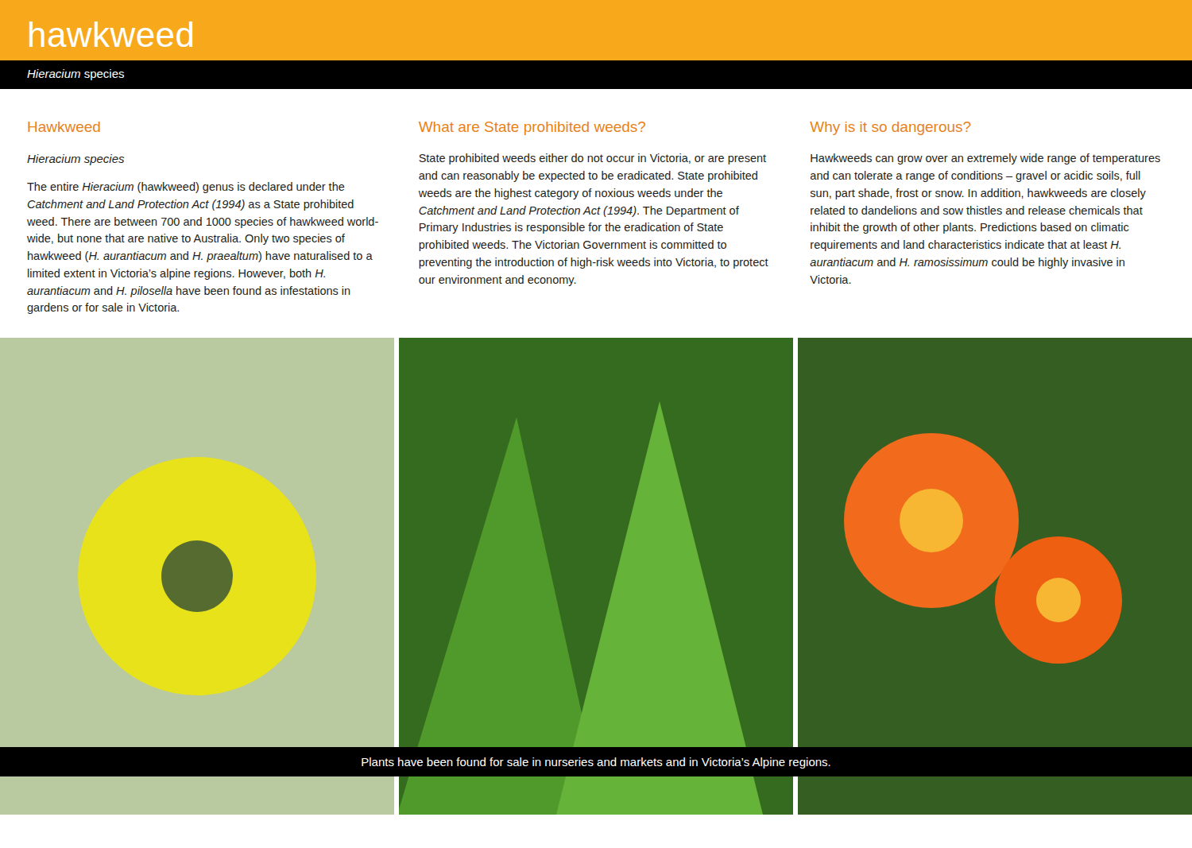hawkweed
Hieracium species
Hawkweed
Hieracium species
The entire Hieracium (hawkweed) genus is declared under the Catchment and Land Protection Act (1994) as a State prohibited weed. There are between 700 and 1000 species of hawkweed world-wide, but none that are native to Australia. Only two species of hawkweed (H. aurantiacum and H. praealtum) have naturalised to a limited extent in Victoria’s alpine regions. However, both H. aurantiacum and H. pilosella have been found as infestations in gardens or for sale in Victoria.
What are State prohibited weeds?
State prohibited weeds either do not occur in Victoria, or are present and can reasonably be expected to be eradicated. State prohibited weeds are the highest category of noxious weeds under the Catchment and Land Protection Act (1994). The Department of Primary Industries is responsible for the eradication of State prohibited weeds. The Victorian Government is committed to preventing the introduction of high-risk weeds into Victoria, to protect our environment and economy.
Why is it so dangerous?
Hawkweeds can grow over an extremely wide range of temperatures and can tolerate a range of conditions – gravel or acidic soils, full sun, part shade, frost or snow. In addition, hawkweeds are closely related to dandelions and sow thistles and release chemicals that inhibit the growth of other plants. Predictions based on climatic requirements and land characteristics indicate that at least H. aurantiacum and H. ramosissimum could be highly invasive in Victoria.
Plants have been found for sale in nurseries and markets and in Victoria’s Alpine regions.